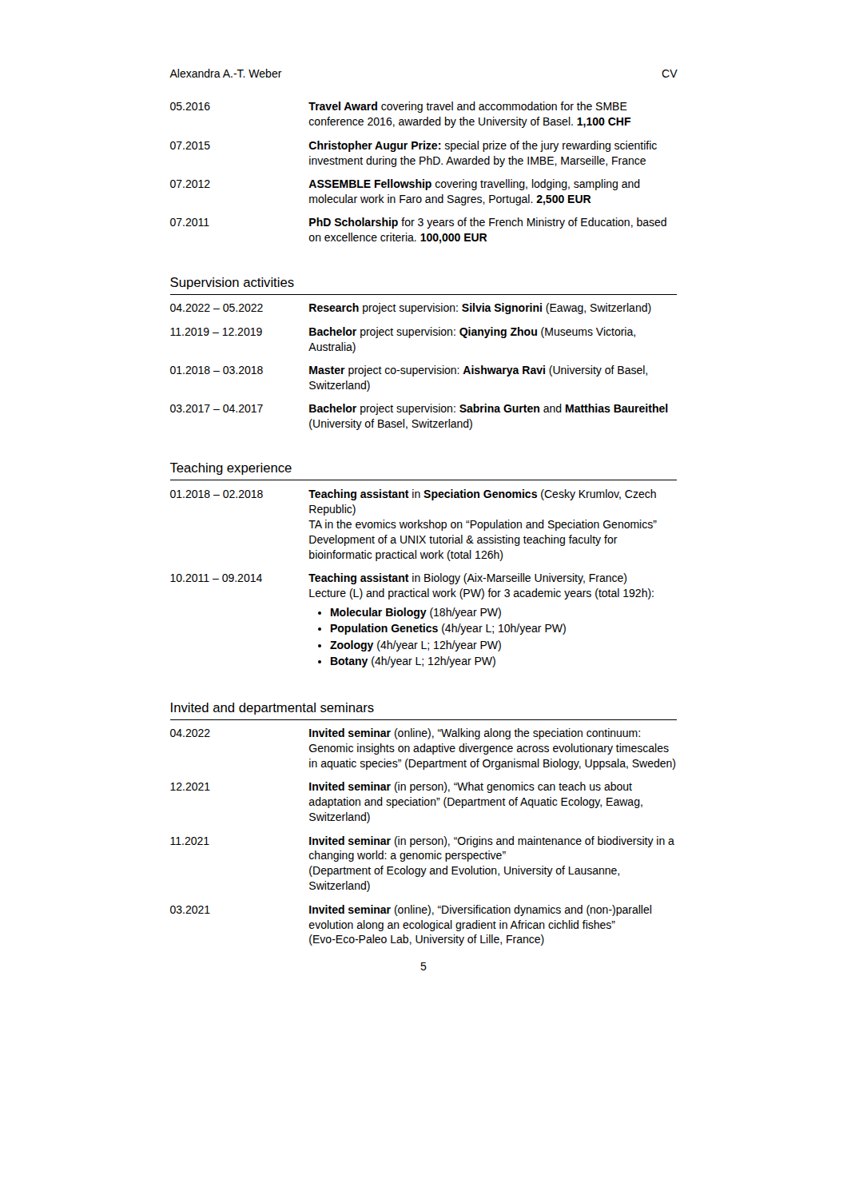Alexandra A.-T. Weber CV
| 05.2016 | Travel Award covering travel and accommodation for the SMBE conference 2016, awarded by the University of Basel. 1,100 CHF |
| 07.2015 | Christopher Augur Prize: special prize of the jury rewarding scientific investment during the PhD. Awarded by the IMBE, Marseille, France |
| 07.2012 | ASSEMBLE Fellowship covering travelling, lodging, sampling and molecular work in Faro and Sagres, Portugal. 2,500 EUR |
| 07.2011 | PhD Scholarship for 3 years of the French Ministry of Education, based on excellence criteria. 100,000 EUR |
Supervision activities
| 04.2022 – 05.2022 | Research project supervision: Silvia Signorini (Eawag, Switzerland) |
| 11.2019 – 12.2019 | Bachelor project supervision: Qianying Zhou (Museums Victoria, Australia) |
| 01.2018 – 03.2018 | Master project co-supervision: Aishwarya Ravi (University of Basel, Switzerland) |
| 03.2017 – 04.2017 | Bachelor project supervision: Sabrina Gurten and Matthias Baureithel (University of Basel, Switzerland) |
Teaching experience
| 01.2018 – 02.2018 | Teaching assistant in Speciation Genomics (Cesky Krumlov, Czech Republic) TA in the evomics workshop on “Population and Speciation Genomics” Development of a UNIX tutorial & assisting teaching faculty for bioinformatic practical work (total 126h) |
| 10.2011 – 09.2014 | Teaching assistant in Biology (Aix-Marseille University, France) Lecture (L) and practical work (PW) for 3 academic years (total 192h): Molecular Biology (18h/year PW) Population Genetics (4h/year L; 10h/year PW) Zoology (4h/year L; 12h/year PW) Botany (4h/year L; 12h/year PW) |
Invited and departmental seminars
| 04.2022 | Invited seminar (online), “Walking along the speciation continuum: Genomic insights on adaptive divergence across evolutionary timescales in aquatic species” (Department of Organismal Biology, Uppsala, Sweden) |
| 12.2021 | Invited seminar (in person), “What genomics can teach us about adaptation and speciation” (Department of Aquatic Ecology, Eawag, Switzerland) |
| 11.2021 | Invited seminar (in person), “Origins and maintenance of biodiversity in a changing world: a genomic perspective” (Department of Ecology and Evolution, University of Lausanne, Switzerland) |
| 03.2021 | Invited seminar (online), “Diversification dynamics and (non-)parallel evolution along an ecological gradient in African cichlid fishes” (Evo-Eco-Paleo Lab, University of Lille, France) |
5